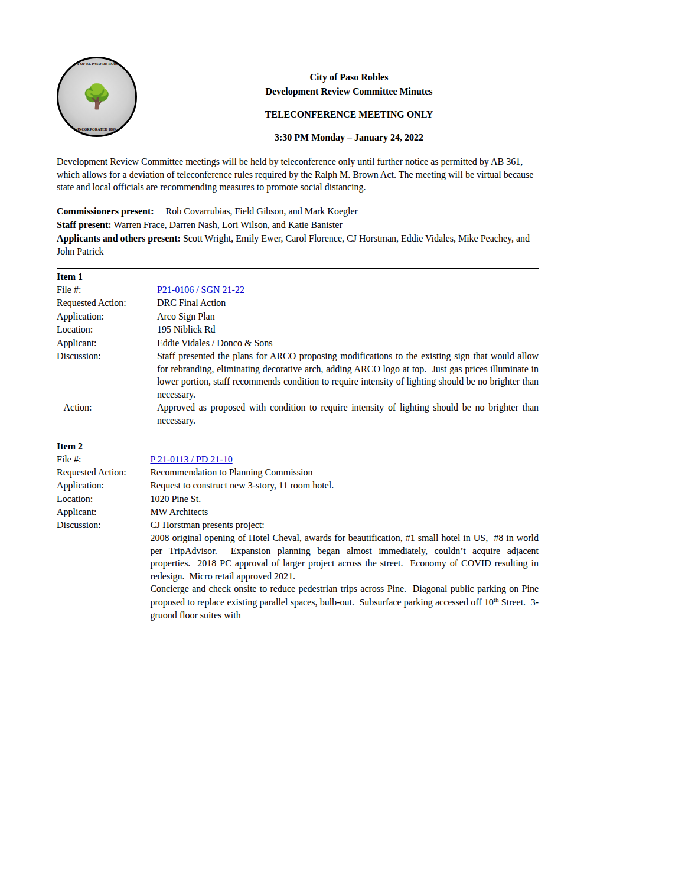CITY OF EL PASO DE ROBLES 🌳 INCORPORATED 1889
City of Paso Robles
Development Review Committee Minutes
TELECONFERENCE MEETING ONLY
3:30 PM Monday – January 24, 2022
Development Review Committee meetings will be held by teleconference only until further notice as permitted by AB 361, which allows for a deviation of teleconference rules required by the Ralph M. Brown Act. The meeting will be virtual because state and local officials are recommending measures to promote social distancing.
Commissioners present: Rob Covarrubias, Field Gibson, and Mark Koegler
Staff present: Warren Frace, Darren Nash, Lori Wilson, and Katie Banister
Applicants and others present: Scott Wright, Emily Ewer, Carol Florence, CJ Horstman, Eddie Vidales, Mike Peachey, and John Patrick
Item 1
| File #: | P21-0106 / SGN 21-22 |
| Requested Action: | DRC Final Action |
| Application: | Arco Sign Plan |
| Location: | 195 Niblick Rd |
| Applicant: | Eddie Vidales / Donco & Sons |
| Discussion: | Staff presented the plans for ARCO proposing modifications to the existing sign that would allow for rebranding, eliminating decorative arch, adding ARCO logo at top. Just gas prices illuminate in lower portion, staff recommends condition to require intensity of lighting should be no brighter than necessary. |
| Action: | Approved as proposed with condition to require intensity of lighting should be no brighter than necessary. |
Item 2
| File #: | P 21-0113 / PD 21-10 |
| Requested Action: | Recommendation to Planning Commission |
| Application: | Request to construct new 3-story, 11 room hotel. |
| Location: | 1020 Pine St. |
| Applicant: | MW Architects |
| Discussion: | CJ Horstman presents project: 2008 original opening of Hotel Cheval, awards for beautification, #1 small hotel in US, #8 in world per TripAdvisor. Expansion planning began almost immediately, couldn’t acquire adjacent properties. 2018 PC approval of larger project across the street. Economy of COVID resulting in redesign. Micro retail approved 2021. Concierge and check onsite to reduce pedestrian trips across Pine. Diagonal public parking on Pine proposed to replace existing parallel spaces, bulb-out. Subsurface parking accessed off 10 th Street. 3-gruond floor suites with |